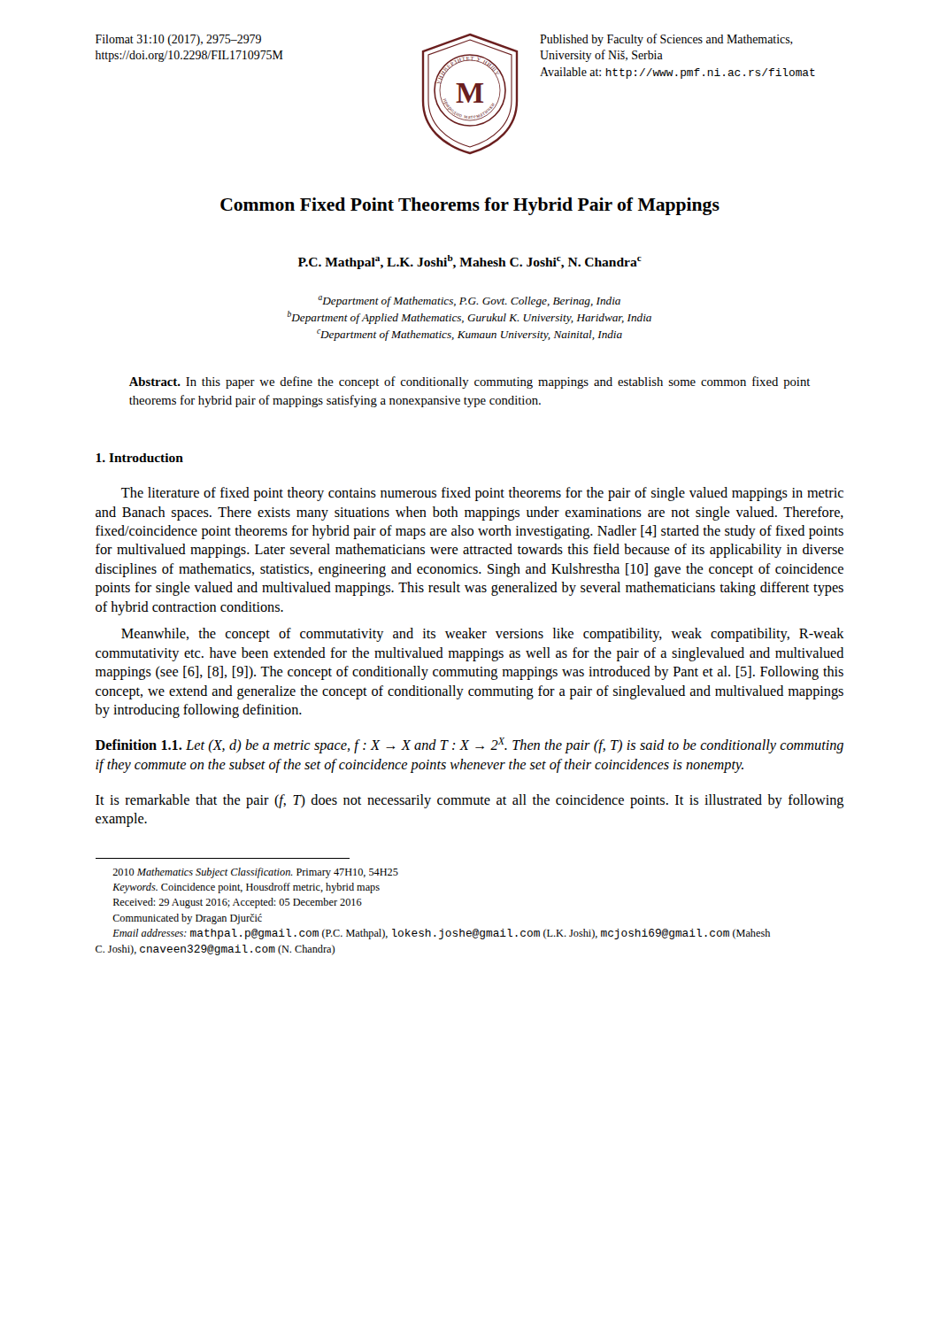Filomat 31:10 (2017), 2975–2979
https://doi.org/10.2298/FIL1710975M
Faculty emblem M УНИВЕРЗИТЕТ У НИШУ природно математички
Published by Faculty of Sciences and Mathematics,
University of Niš, Serbia
Available at: http://www.pmf.ni.ac.rs/filomat
Common Fixed Point Theorems for Hybrid Pair of Mappings
P.C. Mathpala, L.K. Joshib, Mahesh C. Joshic, N. Chandrac
aDepartment of Mathematics, P.G. Govt. College, Berinag, India
bDepartment of Applied Mathematics, Gurukul K. University, Haridwar, India
cDepartment of Mathematics, Kumaun University, Nainital, India
Abstract. In this paper we define the concept of conditionally commuting mappings and establish some common fixed point theorems for hybrid pair of mappings satisfying a nonexpansive type condition.
1. Introduction
The literature of fixed point theory contains numerous fixed point theorems for the pair of single valued mappings in metric and Banach spaces. There exists many situations when both mappings under examinations are not single valued. Therefore, fixed/coincidence point theorems for hybrid pair of maps are also worth investigating. Nadler [4] started the study of fixed points for multivalued mappings. Later several mathematicians were attracted towards this field because of its applicability in diverse disciplines of mathematics, statistics, engineering and economics. Singh and Kulshrestha [10] gave the concept of coincidence points for single valued and multivalued mappings. This result was generalized by several mathematicians taking different types of hybrid contraction conditions.
Meanwhile, the concept of commutativity and its weaker versions like compatibility, weak compatibility, R-weak commutativity etc. have been extended for the multivalued mappings as well as for the pair of a singlevalued and multivalued mappings (see [6], [8], [9]). The concept of conditionally commuting mappings was introduced by Pant et al. [5]. Following this concept, we extend and generalize the concept of conditionally commuting for a pair of singlevalued and multivalued mappings by introducing following definition.
Definition 1.1. Let (X, d) be a metric space, f : X → X and T : X → 2X. Then the pair (f, T) is said to be conditionally commuting if they commute on the subset of the set of coincidence points whenever the set of their coincidences is nonempty.
It is remarkable that the pair (f, T) does not necessarily commute at all the coincidence points. It is illustrated by following example.
2010 Mathematics Subject Classification. Primary 47H10, 54H25
Keywords. Coincidence point, Housdroff metric, hybrid maps
Received: 29 August 2016; Accepted: 05 December 2016
Communicated by Dragan Djurčić
Email addresses: mathpal.p@gmail.com (P.C. Mathpal), lokesh.joshe@gmail.com (L.K. Joshi), mcjoshi69@gmail.com (Mahesh
C. Joshi), cnaveen329@gmail.com (N. Chandra)